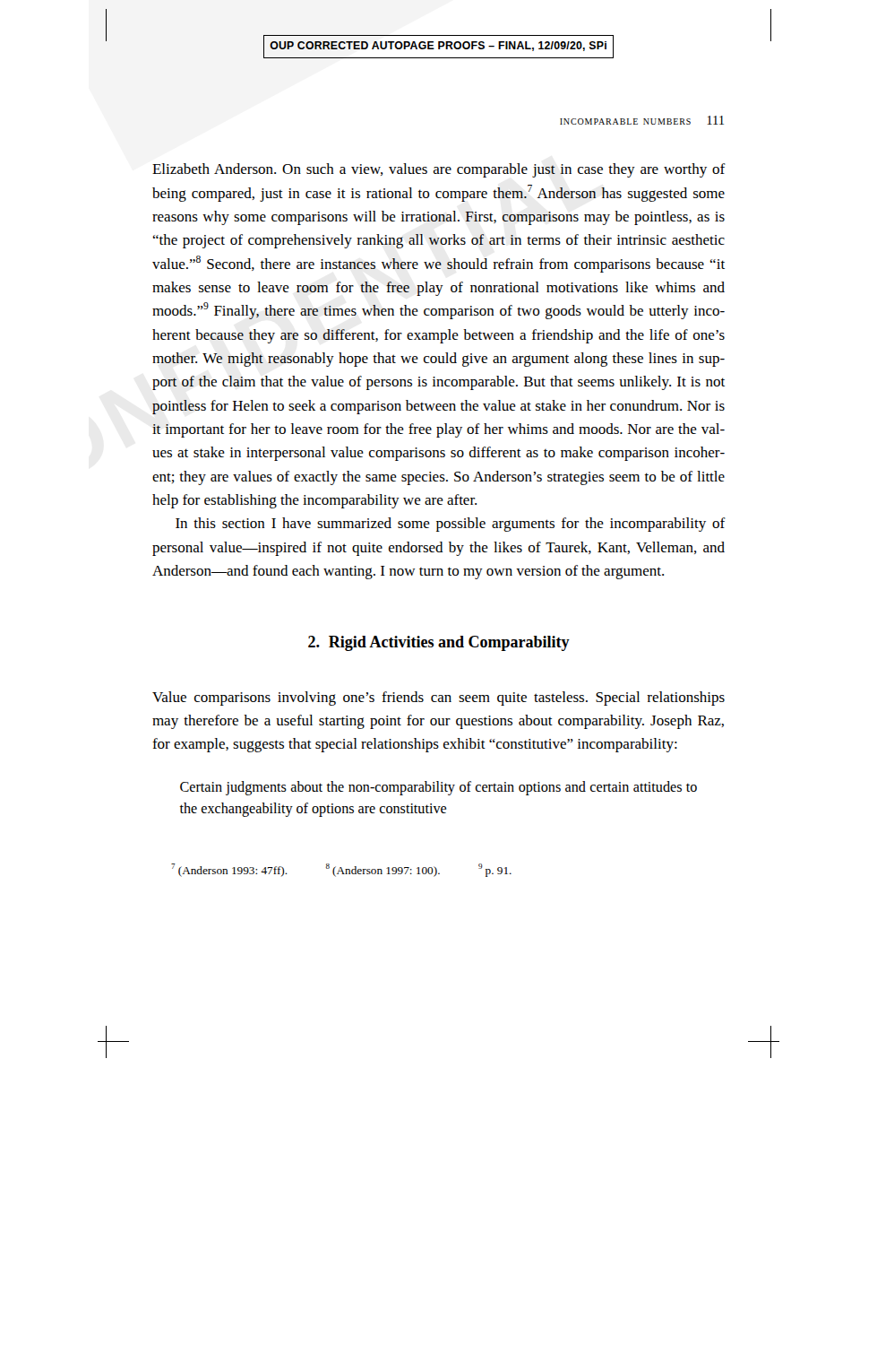CONFIDENTIAL
OUP CORRECTED AUTOPAGE PROOFS – FINAL, 12/09/20, SPi
incomparable numbers111
Elizabeth Anderson. On such a view, values are comparable just in case they are worthy of being compared, just in case it is rational to compare them.7 Anderson has suggested some reasons why some comparisons will be irrational. First, comparisons may be pointless, as is “the project of comprehensively ranking all works of art in terms of their intrinsic aesthetic value.”8 Second, there are instances where we should refrain from comparisons because “it makes sense to leave room for the free play of nonrational motivations like whims and moods.”9 Finally, there are times when the comparison of two goods would be utterly incoherent because they are so different, for example between a friendship and the life of one’s mother. We might reasonably hope that we could give an argument along these lines in support of the claim that the value of persons is incomparable. But that seems unlikely. It is not pointless for Helen to seek a comparison between the value at stake in her conundrum. Nor is it important for her to leave room for the free play of her whims and moods. Nor are the values at stake in interpersonal value comparisons so different as to make comparison incoherent; they are values of exactly the same species. So Anderson’s strategies seem to be of little help for establishing the incomparability we are after.
In this section I have summarized some possible arguments for the incomparability of personal value—inspired if not quite endorsed by the likes of Taurek, Kant, Velleman, and Anderson—and found each wanting. I now turn to my own version of the argument.
2. Rigid Activities and Comparability
Value comparisons involving one’s friends can seem quite tasteless. Special relationships may therefore be a useful starting point for our questions about comparability. Joseph Raz, for example, suggests that special relationships exhibit “constitutive” incomparability:
Certain judgments about the non-comparability of certain options and certain attitudes to the exchangeability of options are constitutive
7(Anderson 1993: 47ff). 8(Anderson 1997: 100). 9p. 91.